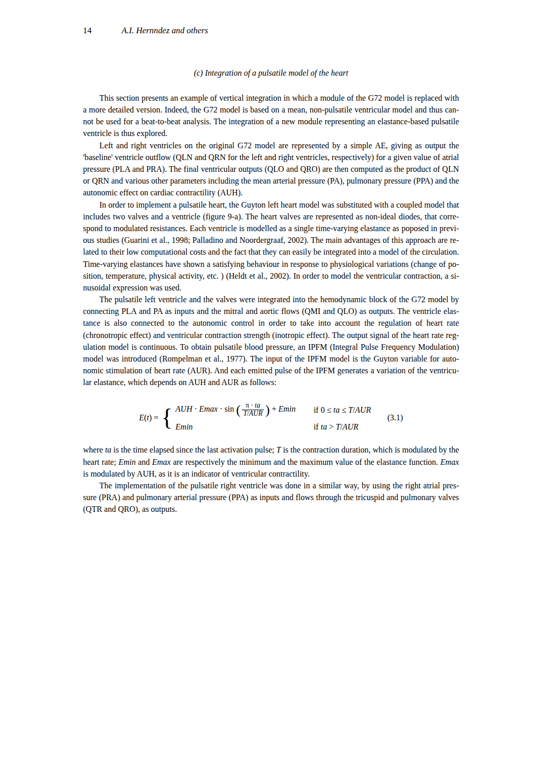14 A.I. Hernndez and others
(c) Integration of a pulsatile model of the heart
This section presents an example of vertical integration in which a module of the G72 model is replaced with a more detailed version. Indeed, the G72 model is based on a mean, non-pulsatile ventricular model and thus cannot be used for a beat-to-beat analysis. The integration of a new module representing an elastance-based pulsatile ventricle is thus explored.
Left and right ventricles on the original G72 model are represented by a simple AE, giving as output the 'baseline' ventricle outflow (QLN and QRN for the left and right ventricles, respectively) for a given value of atrial pressure (PLA and PRA). The final ventricular outputs (QLO and QRO) are then computed as the product of QLN or QRN and various other parameters including the mean arterial pressure (PA), pulmonary pressure (PPA) and the autonomic effect on cardiac contractility (AUH).
In order to implement a pulsatile heart, the Guyton left heart model was substituted with a coupled model that includes two valves and a ventricle (figure 9-a). The heart valves are represented as non-ideal diodes, that correspond to modulated resistances. Each ventricle is modelled as a single time-varying elastance as poposed in previous studies (Guarini et al., 1998; Palladino and Noordergraaf, 2002). The main advantages of this approach are related to their low computational costs and the fact that they can easily be integrated into a model of the circulation. Time-varying elastances have shown a satisfying behaviour in response to physiological variations (change of position, temperature, physical activity, etc. ) (Heldt et al., 2002). In order to model the ventricular contraction, a sinusoidal expression was used.
The pulsatile left ventricle and the valves were integrated into the hemodynamic block of the G72 model by connecting PLA and PA as inputs and the mitral and aortic flows (QMI and QLO) as outputs. The ventricle elastance is also connected to the autonomic control in order to take into account the regulation of heart rate (chronotropic effect) and ventricular contraction strength (inotropic effect). The output signal of the heart rate regulation model is continuous. To obtain pulsatile blood pressure, an IPFM (Integral Pulse Frequency Modulation) model was introduced (Rompelman et al., 1977). The input of the IPFM model is the Guyton variable for autonomic stimulation of heart rate (AUR). And each emitted pulse of the IPFM generates a variation of the ventricular elastance, which depends on AUH and AUR as follows:
E(t) = {
| AUH · Emax · sin ( π · ta T / AUR ) + Emin | if 0 ≤ ta ≤ T / AUR |
| Emin | if ta > T / AUR |
(3.1)
where ta is the time elapsed since the last activation pulse; T is the contraction duration, which is modulated by the heart rate; Emin and Emax are respectively the minimum and the maximum value of the elastance function. Emax is modulated by AUH, as it is an indicator of ventricular contractility.
The implementation of the pulsatile right ventricle was done in a similar way, by using the right atrial pressure (PRA) and pulmonary arterial pressure (PPA) as inputs and flows through the tricuspid and pulmonary valves (QTR and QRO), as outputs.